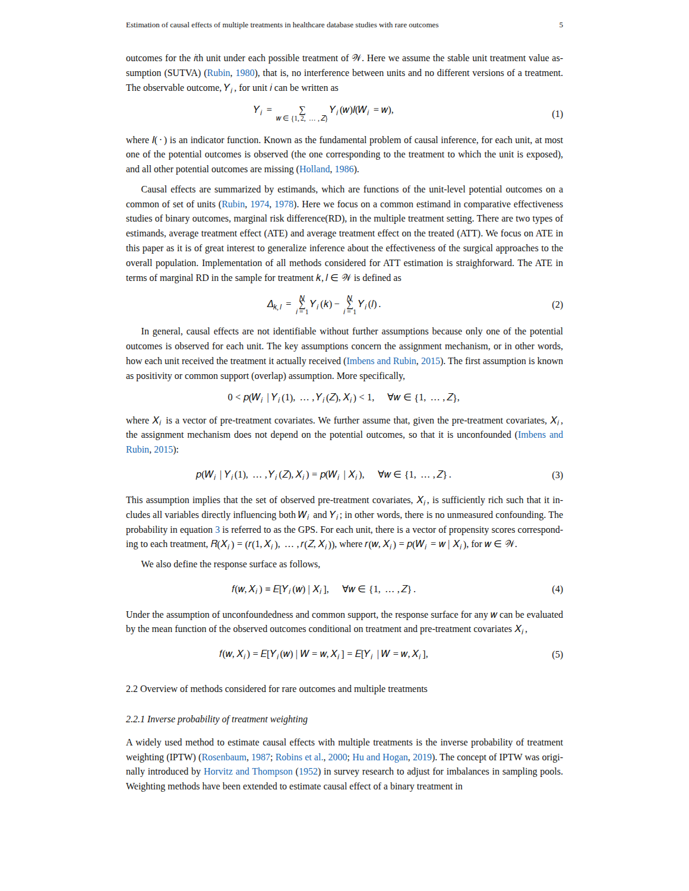Estimation of causal effects of multiple treatments in healthcare database studies with rare outcomes 5
outcomes for the ith unit under each possible treatment of 𝒲. Here we assume the stable unit treatment value assumption (SUTVA) (Rubin, 1980), that is, no interference between units and no different versions of a treatment. The observable outcome, Yi, for unit i can be written as
Yi = ∑ w∈{1,2,…,Z} Yi (w) I(Wi=w) ,
(1)
where I(·) is an indicator function. Known as the fundamental problem of causal inference, for each unit, at most one of the potential outcomes is observed (the one corresponding to the treatment to which the unit is exposed), and all other potential outcomes are missing (Holland, 1986).
Causal effects are summarized by estimands, which are functions of the unit-level potential outcomes on a common of set of units (Rubin, 1974, 1978). Here we focus on a common estimand in comparative effectiveness studies of binary outcomes, marginal risk difference(RD), in the multiple treatment setting. There are two types of estimands, average treatment effect (ATE) and average treatment effect on the treated (ATT). We focus on ATE in this paper as it is of great interest to generalize inference about the effectiveness of the surgical approaches to the overall population. Implementation of all methods considered for ATT estimation is straighforward. The ATE in terms of marginal RD in the sample for treatment k,l∈𝒲 is defined as
Δk,l = ∑ i=1 N Yi(k) − ∑ i=1 N Yi(l) .
(2)
In general, causal effects are not identifiable without further assumptions because only one of the potential outcomes is observed for each unit. The key assumptions concern the assignment mechanism, or in other words, how each unit received the treatment it actually received (Imbens and Rubin, 2015). The first assumption is known as positivity or common support (overlap) assumption. More specifically,
0< p(Wi | Yi(1),…, Yi(Z), Xi) <1, ∀w∈{1,…,Z},
where Xi is a vector of pre-treatment covariates. We further assume that, given the pre-treatment covariates, Xi, the assignment mechanism does not depend on the potential outcomes, so that it is unconfounded (Imbens and Rubin, 2015):
p(Wi | Yi(1),…, Yi(Z), Xi) = p(Wi|Xi), ∀w∈{1,…,Z}.
(3)
This assumption implies that the set of observed pre-treatment covariates, Xi, is sufficiently rich such that it includes all variables directly influencing both Wi and Yi; in other words, there is no unmeasured confounding. The probability in equation 3 is referred to as the GPS. For each unit, there is a vector of propensity scores corresponding to each treatment, R(Xi)=(r(1,Xi),…,r(Z,Xi)), where r(w,Xi)=p(Wi=w|Xi), for w∈𝒲.
We also define the response surface as follows,
f(w,Xi) ≡ E[Yi(w)|Xi], ∀w∈{1,…,Z}.
(4)
Under the assumption of unconfoundedness and common support, the response surface for any w can be evaluated by the mean function of the observed outcomes conditional on treatment and pre-treatment covariates Xi,
f(w,Xi) = E[Yi(w)|W=w,Xi] = E[Yi|W=w,Xi],
(5)
2.2 Overview of methods considered for rare outcomes and multiple treatments
2.2.1 Inverse probability of treatment weighting
A widely used method to estimate causal effects with multiple treatments is the inverse probability of treatment weighting (IPTW) (Rosenbaum, 1987; Robins et al., 2000; Hu and Hogan, 2019). The concept of IPTW was originally introduced by Horvitz and Thompson (1952) in survey research to adjust for imbalances in sampling pools. Weighting methods have been extended to estimate causal effect of a binary treatment in